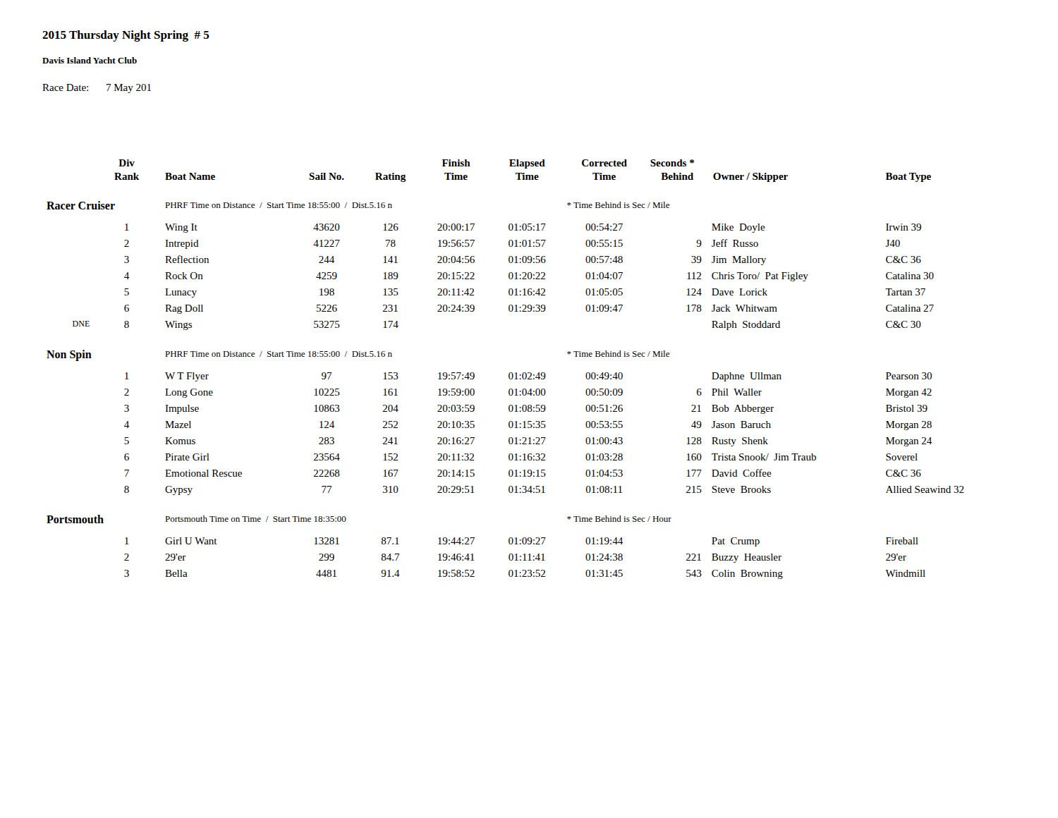2015 Thursday Night Spring # 5
Davis Island Yacht Club
Race Date: 7 May 201
| | Div | | | | Finish | Elapsed | Corrected | Seconds * | |
| --- | --- | --- | --- | --- | --- | --- | --- | --- | --- |
| | Rank | Boat Name | Sail No. | Rating | Time | Time | Time | Behind | Owner / Skipper | Boat Type |
| Racer Cruiser | PHRF Time on Distance / Start Time 18:55:00 / Dist.5.16 n | * Time Behind is Sec / Mile |
| | 1 | Wing It | 43620 | 126 | 20:00:17 | 01:05:17 | 00:54:27 | | Mike Doyle | Irwin 39 |
| | 2 | Intrepid | 41227 | 78 | 19:56:57 | 01:01:57 | 00:55:15 | 9 | Jeff Russo | J40 |
| | 3 | Reflection | 244 | 141 | 20:04:56 | 01:09:56 | 00:57:48 | 39 | Jim Mallory | C&C 36 |
| | 4 | Rock On | 4259 | 189 | 20:15:22 | 01:20:22 | 01:04:07 | 112 | Chris Toro/ Pat Figley | Catalina 30 |
| | 5 | Lunacy | 198 | 135 | 20:11:42 | 01:16:42 | 01:05:05 | 124 | Dave Lorick | Tartan 37 |
| | 6 | Rag Doll | 5226 | 231 | 20:24:39 | 01:29:39 | 01:09:47 | 178 | Jack Whitwam | Catalina 27 |
| DNE | 8 | Wings | 53275 | 174 | | | | | Ralph Stoddard | C&C 30 |
| Non Spin | PHRF Time on Distance / Start Time 18:55:00 / Dist.5.16 n | * Time Behind is Sec / Mile |
| | 1 | W T Flyer | 97 | 153 | 19:57:49 | 01:02:49 | 00:49:40 | | Daphne Ullman | Pearson 30 |
| | 2 | Long Gone | 10225 | 161 | 19:59:00 | 01:04:00 | 00:50:09 | 6 | Phil Waller | Morgan 42 |
| | 3 | Impulse | 10863 | 204 | 20:03:59 | 01:08:59 | 00:51:26 | 21 | Bob Abberger | Bristol 39 |
| | 4 | Mazel | 124 | 252 | 20:10:35 | 01:15:35 | 00:53:55 | 49 | Jason Baruch | Morgan 28 |
| | 5 | Komus | 283 | 241 | 20:16:27 | 01:21:27 | 01:00:43 | 128 | Rusty Shenk | Morgan 24 |
| | 6 | Pirate Girl | 23564 | 152 | 20:11:32 | 01:16:32 | 01:03:28 | 160 | Trista Snook/ Jim Traub | Soverel |
| | 7 | Emotional Rescue | 22268 | 167 | 20:14:15 | 01:19:15 | 01:04:53 | 177 | David Coffee | C&C 36 |
| | 8 | Gypsy | 77 | 310 | 20:29:51 | 01:34:51 | 01:08:11 | 215 | Steve Brooks | Allied Seawind 32 |
| Portsmouth | Portsmouth Time on Time / Start Time 18:35:00 | * Time Behind is Sec / Hour |
| | 1 | Girl U Want | 13281 | 87.1 | 19:44:27 | 01:09:27 | 01:19:44 | | Pat Crump | Fireball |
| | 2 | 29'er | 299 | 84.7 | 19:46:41 | 01:11:41 | 01:24:38 | 221 | Buzzy Heausler | 29'er |
| | 3 | Bella | 4481 | 91.4 | 19:58:52 | 01:23:52 | 01:31:45 | 543 | Colin Browning | Windmill |